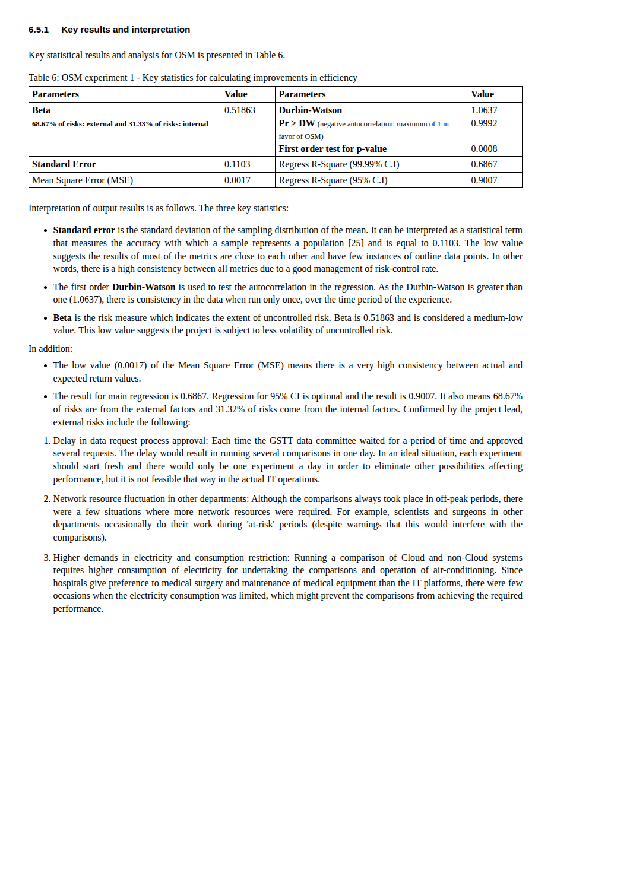6.5.1 Key results and interpretation
Key statistical results and analysis for OSM is presented in Table 6.
Table 6: OSM experiment 1 - Key statistics for calculating improvements in efficiency
| Parameters | Value | Parameters | Value |
| Beta 68.67% of risks: external and 31.33% of risks: internal | 0.51863 | Durbin-Watson Pr > DW (negative autocorrelation: maximum of 1 in favor of OSM) First order test for p-value | 1.0637 0.9992 0.0008 |
| Standard Error | 0.1103 | Regress R-Square (99.99% C.I) | 0.6867 |
| Mean Square Error (MSE) | 0.0017 | Regress R-Square (95% C.I) | 0.9007 |
Interpretation of output results is as follows. The three key statistics:
Standard error is the standard deviation of the sampling distribution of the mean. It can be interpreted as a statistical term that measures the accuracy with which a sample represents a population [25] and is equal to 0.1103. The low value suggests the results of most of the metrics are close to each other and have few instances of outline data points. In other words, there is a high consistency between all metrics due to a good management of risk-control rate.
The first order Durbin-Watson is used to test the autocorrelation in the regression. As the Durbin-Watson is greater than one (1.0637), there is consistency in the data when run only once, over the time period of the experience.
Beta is the risk measure which indicates the extent of uncontrolled risk. Beta is 0.51863 and is considered a medium-low value. This low value suggests the project is subject to less volatility of uncontrolled risk.
In addition:
The low value (0.0017) of the Mean Square Error (MSE) means there is a very high consistency between actual and expected return values.
The result for main regression is 0.6867. Regression for 95% CI is optional and the result is 0.9007. It also means 68.67% of risks are from the external factors and 31.32% of risks come from the internal factors. Confirmed by the project lead, external risks include the following:
Delay in data request process approval: Each time the GSTT data committee waited for a period of time and approved several requests. The delay would result in running several comparisons in one day. In an ideal situation, each experiment should start fresh and there would only be one experiment a day in order to eliminate other possibilities affecting performance, but it is not feasible that way in the actual IT operations.
Network resource fluctuation in other departments: Although the comparisons always took place in off-peak periods, there were a few situations where more network resources were required. For example, scientists and surgeons in other departments occasionally do their work during 'at-risk' periods (despite warnings that this would interfere with the comparisons).
Higher demands in electricity and consumption restriction: Running a comparison of Cloud and non-Cloud systems requires higher consumption of electricity for undertaking the comparisons and operation of air-conditioning. Since hospitals give preference to medical surgery and maintenance of medical equipment than the IT platforms, there were few occasions when the electricity consumption was limited, which might prevent the comparisons from achieving the required performance.